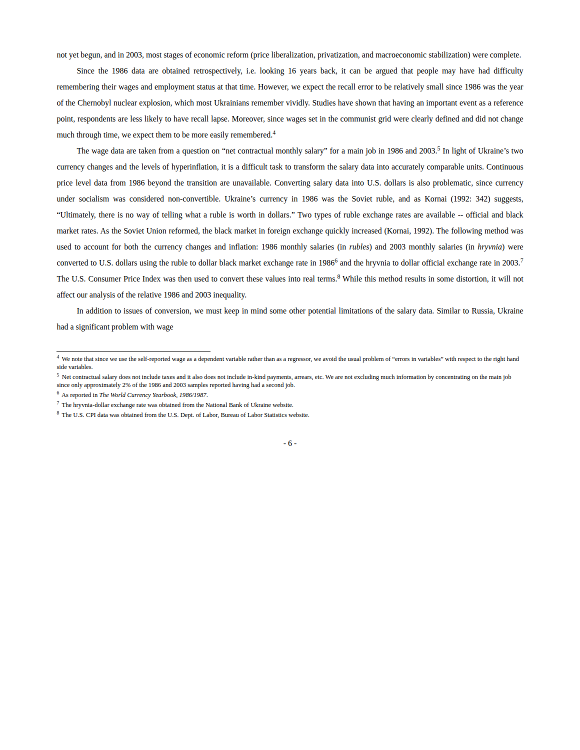not yet begun, and in 2003, most stages of economic reform (price liberalization, privatization, and macroeconomic stabilization) were complete.
Since the 1986 data are obtained retrospectively, i.e. looking 16 years back, it can be argued that people may have had difficulty remembering their wages and employment status at that time. However, we expect the recall error to be relatively small since 1986 was the year of the Chernobyl nuclear explosion, which most Ukrainians remember vividly. Studies have shown that having an important event as a reference point, respondents are less likely to have recall lapse. Moreover, since wages set in the communist grid were clearly defined and did not change much through time, we expect them to be more easily remembered.4
The wage data are taken from a question on “net contractual monthly salary” for a main job in 1986 and 2003.5 In light of Ukraine’s two currency changes and the levels of hyperinflation, it is a difficult task to transform the salary data into accurately comparable units. Continuous price level data from 1986 beyond the transition are unavailable. Converting salary data into U.S. dollars is also problematic, since currency under socialism was considered non-convertible. Ukraine’s currency in 1986 was the Soviet ruble, and as Kornai (1992: 342) suggests, “Ultimately, there is no way of telling what a ruble is worth in dollars.” Two types of ruble exchange rates are available -- official and black market rates. As the Soviet Union reformed, the black market in foreign exchange quickly increased (Kornai, 1992). The following method was used to account for both the currency changes and inflation: 1986 monthly salaries (in rubles) and 2003 monthly salaries (in hryvnia) were converted to U.S. dollars using the ruble to dollar black market exchange rate in 19866 and the hryvnia to dollar official exchange rate in 2003.7 The U.S. Consumer Price Index was then used to convert these values into real terms.8 While this method results in some distortion, it will not affect our analysis of the relative 1986 and 2003 inequality.
In addition to issues of conversion, we must keep in mind some other potential limitations of the salary data. Similar to Russia, Ukraine had a significant problem with wage
4 We note that since we use the self-reported wage as a dependent variable rather than as a regressor, we avoid the usual problem of “errors in variables” with respect to the right hand side variables.
5 Net contractual salary does not include taxes and it also does not include in-kind payments, arrears, etc. We are not excluding much information by concentrating on the main job since only approximately 2% of the 1986 and 2003 samples reported having had a second job.
6 As reported in The World Currency Yearbook, 1986/1987.
7 The hryvnia-dollar exchange rate was obtained from the National Bank of Ukraine website.
8 The U.S. CPI data was obtained from the U.S. Dept. of Labor, Bureau of Labor Statistics website.
- 6 -